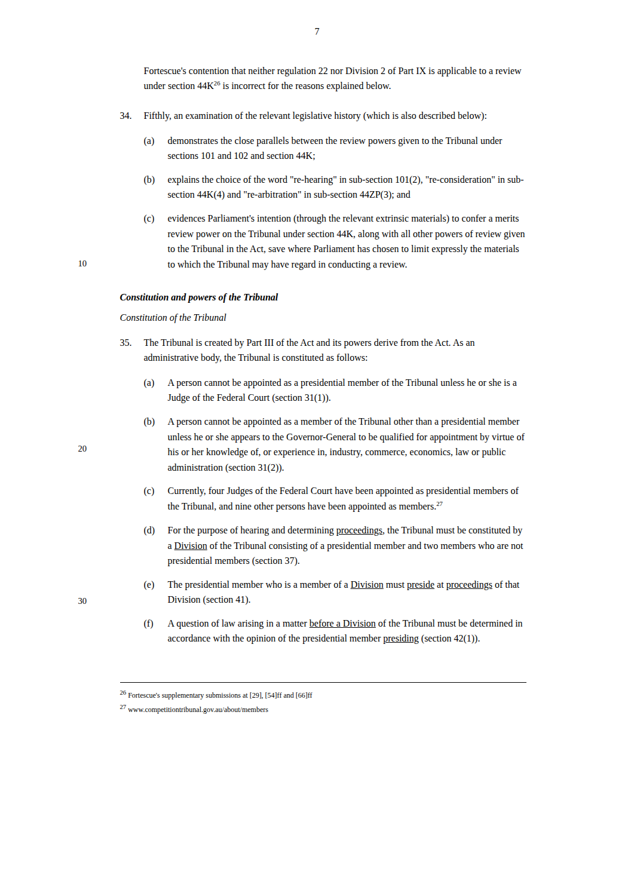7
10 20 30
Fortescue's contention that neither regulation 22 nor Division 2 of Part IX is applicable to a review under section 44K26 is incorrect for the reasons explained below.
34.
Fifthly, an examination of the relevant legislative history (which is also described below):
(a)
demonstrates the close parallels between the review powers given to the Tribunal under sections 101 and 102 and section 44K;
(b)
explains the choice of the word "re-hearing" in sub-section 101(2), "re-consideration" in sub-section 44K(4) and "re-arbitration" in sub-section 44ZP(3); and
(c)
evidences Parliament's intention (through the relevant extrinsic materials) to confer a merits review power on the Tribunal under section 44K, along with all other powers of review given to the Tribunal in the Act, save where Parliament has chosen to limit expressly the materials to which the Tribunal may have regard in conducting a review.
Constitution and powers of the Tribunal
Constitution of the Tribunal
35.
The Tribunal is created by Part III of the Act and its powers derive from the Act. As an administrative body, the Tribunal is constituted as follows:
(a)
A person cannot be appointed as a presidential member of the Tribunal unless he or she is a Judge of the Federal Court (section 31(1)).
(b)
A person cannot be appointed as a member of the Tribunal other than a presidential member unless he or she appears to the Governor-General to be qualified for appointment by virtue of his or her knowledge of, or experience in, industry, commerce, economics, law or public administration (section 31(2)).
(c)
Currently, four Judges of the Federal Court have been appointed as presidential members of the Tribunal, and nine other persons have been appointed as members.27
(d)
For the purpose of hearing and determining proceedings, the Tribunal must be constituted by a Division of the Tribunal consisting of a presidential member and two members who are not presidential members (section 37).
(e)
The presidential member who is a member of a Division must preside at proceedings of that Division (section 41).
(f)
A question of law arising in a matter before a Division of the Tribunal must be determined in accordance with the opinion of the presidential member presiding (section 42(1)).
26 Fortescue's supplementary submissions at [29], [54]ff and [66]ff
27 www.competitiontribunal.gov.au/about/members